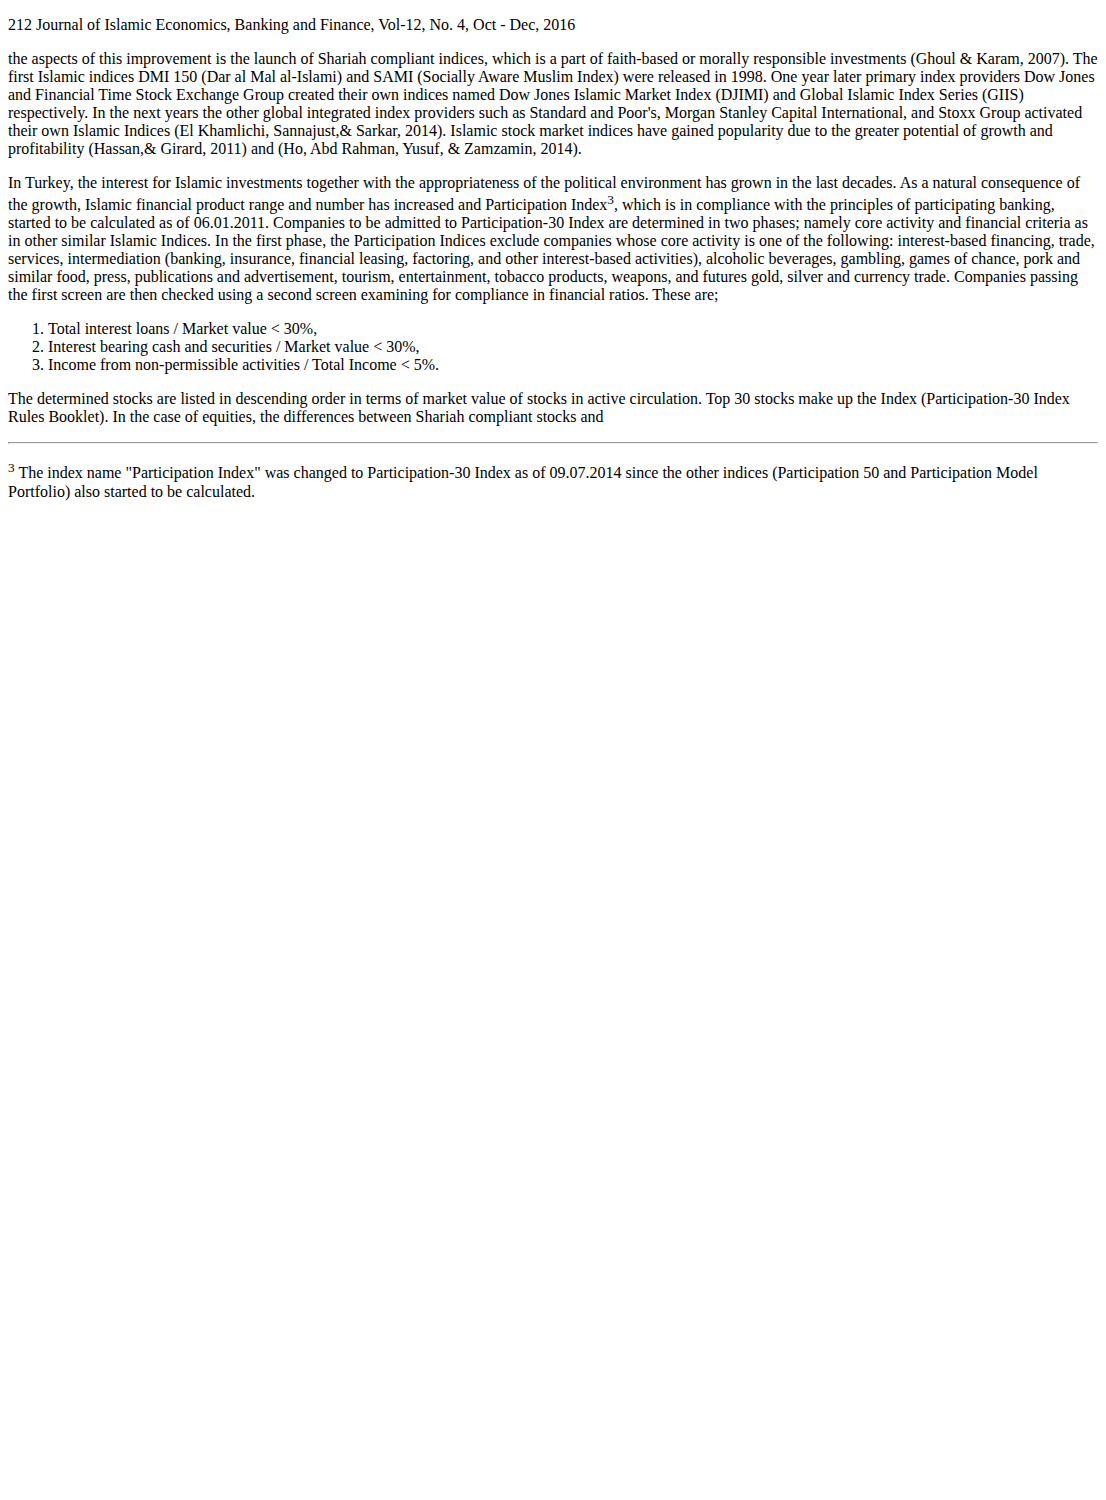212 Journal of Islamic Economics, Banking and Finance, Vol-12, No. 4, Oct - Dec, 2016
the aspects of this improvement is the launch of Shariah compliant indices, which is a part of faith-based or morally responsible investments (Ghoul & Karam, 2007). The first Islamic indices DMI 150 (Dar al Mal al-Islami) and SAMI (Socially Aware Muslim Index) were released in 1998. One year later primary index providers Dow Jones and Financial Time Stock Exchange Group created their own indices named Dow Jones Islamic Market Index (DJIMI) and Global Islamic Index Series (GIIS) respectively. In the next years the other global integrated index providers such as Standard and Poor's, Morgan Stanley Capital International, and Stoxx Group activated their own Islamic Indices (El Khamlichi, Sannajust,& Sarkar, 2014). Islamic stock market indices have gained popularity due to the greater potential of growth and profitability (Hassan,& Girard, 2011) and (Ho, Abd Rahman, Yusuf, & Zamzamin, 2014).
In Turkey, the interest for Islamic investments together with the appropriateness of the political environment has grown in the last decades. As a natural consequence of the growth, Islamic financial product range and number has increased and Participation Index3, which is in compliance with the principles of participating banking, started to be calculated as of 06.01.2011. Companies to be admitted to Participation-30 Index are determined in two phases; namely core activity and financial criteria as in other similar Islamic Indices. In the first phase, the Participation Indices exclude companies whose core activity is one of the following: interest-based financing, trade, services, intermediation (banking, insurance, financial leasing, factoring, and other interest-based activities), alcoholic beverages, gambling, games of chance, pork and similar food, press, publications and advertisement, tourism, entertainment, tobacco products, weapons, and futures gold, silver and currency trade. Companies passing the first screen are then checked using a second screen examining for compliance in financial ratios. These are;
Total interest loans / Market value < 30%,
Interest bearing cash and securities / Market value < 30%,
Income from non-permissible activities / Total Income < 5%.
The determined stocks are listed in descending order in terms of market value of stocks in active circulation. Top 30 stocks make up the Index (Participation-30 Index Rules Booklet). In the case of equities, the differences between Shariah compliant stocks and
3 The index name "Participation Index" was changed to Participation-30 Index as of 09.07.2014 since the other indices (Participation 50 and Participation Model Portfolio) also started to be calculated.